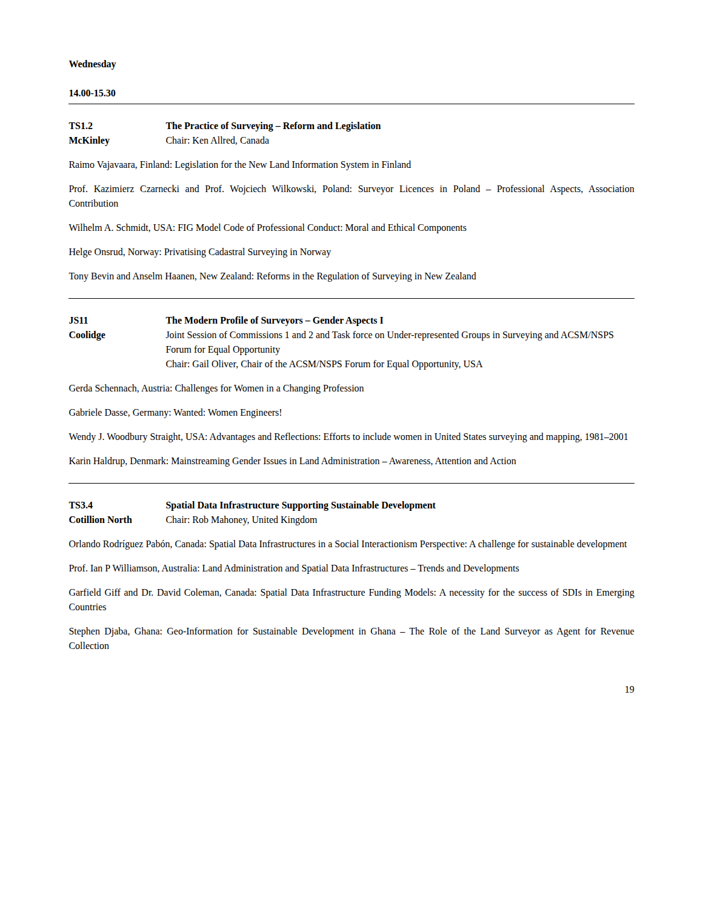Wednesday
14.00-15.30
TS1.2
McKinley
The Practice of Surveying – Reform and Legislation
Chair: Ken Allred, Canada
Raimo Vajavaara, Finland: Legislation for the New Land Information System in Finland
Prof. Kazimierz Czarnecki and Prof. Wojciech Wilkowski, Poland: Surveyor Licences in Poland – Professional Aspects, Association Contribution
Wilhelm A. Schmidt, USA: FIG Model Code of Professional Conduct: Moral and Ethical Components
Helge Onsrud, Norway: Privatising Cadastral Surveying in Norway
Tony Bevin and Anselm Haanen, New Zealand: Reforms in the Regulation of Surveying in New Zealand
JS11
Coolidge
The Modern Profile of Surveyors – Gender Aspects I
Joint Session of Commissions 1 and 2 and Task force on Under-represented Groups in Surveying and ACSM/NSPS Forum for Equal Opportunity
Chair: Gail Oliver, Chair of the ACSM/NSPS Forum for Equal Opportunity, USA
Gerda Schennach, Austria: Challenges for Women in a Changing Profession
Gabriele Dasse, Germany: Wanted: Women Engineers!
Wendy J. Woodbury Straight, USA: Advantages and Reflections: Efforts to include women in United States surveying and mapping, 1981–2001
Karin Haldrup, Denmark: Mainstreaming Gender Issues in Land Administration – Awareness, Attention and Action
TS3.4
Cotillion North
Spatial Data Infrastructure Supporting Sustainable Development
Chair: Rob Mahoney, United Kingdom
Orlando Rodríguez Pabón, Canada: Spatial Data Infrastructures in a Social Interactionism Perspective: A challenge for sustainable development
Prof. Ian P Williamson, Australia: Land Administration and Spatial Data Infrastructures – Trends and Developments
Garfield Giff and Dr. David Coleman, Canada: Spatial Data Infrastructure Funding Models: A necessity for the success of SDIs in Emerging Countries
Stephen Djaba, Ghana: Geo-Information for Sustainable Development in Ghana – The Role of the Land Surveyor as Agent for Revenue Collection
19